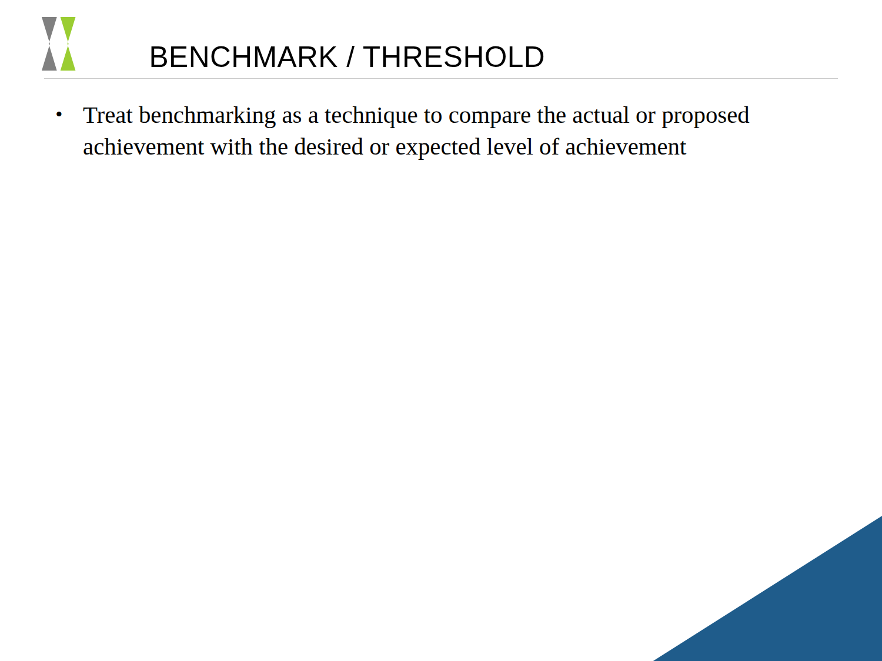BENCHMARK / THRESHOLD
Treat benchmarking as a technique to compare the actual or proposed achievement with the desired or expected level of achievement